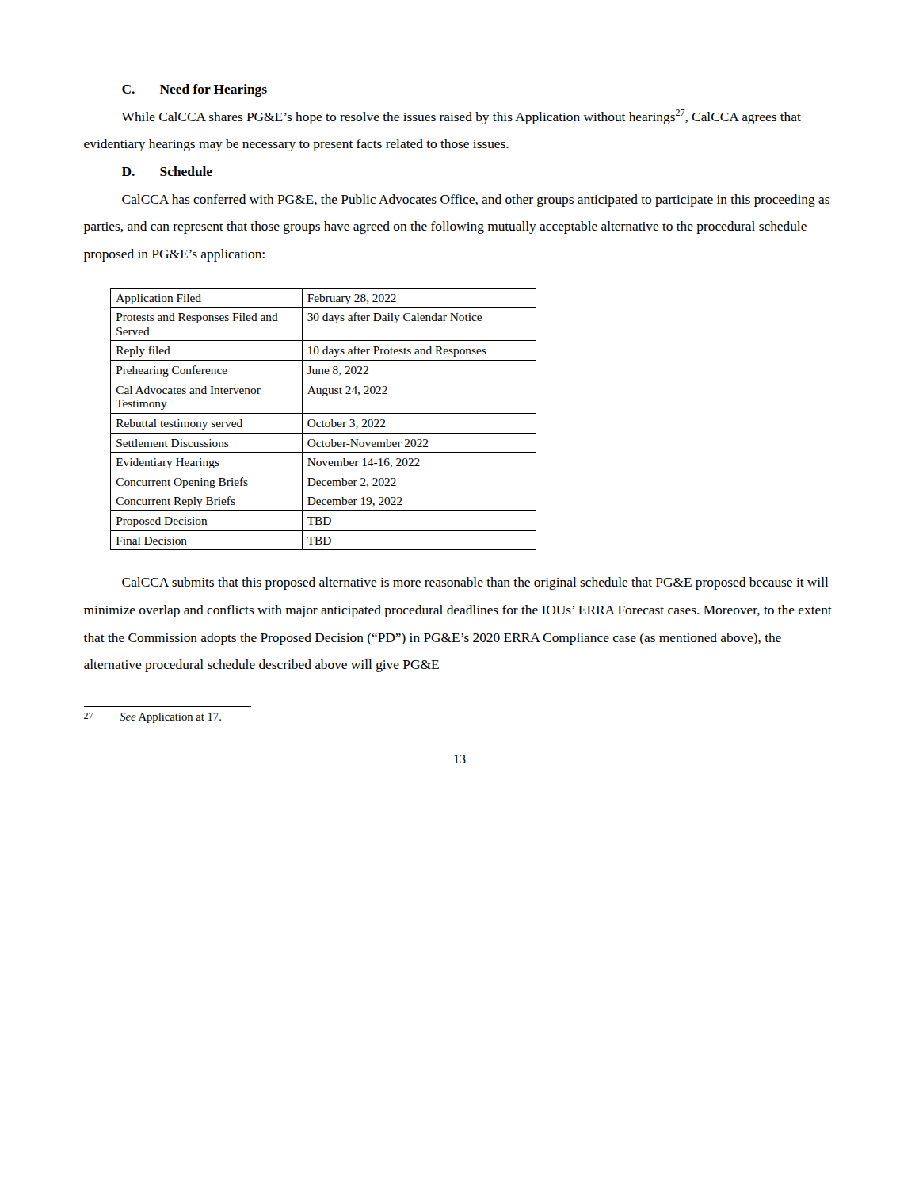C. Need for Hearings
While CalCCA shares PG&E’s hope to resolve the issues raised by this Application without hearings27, CalCCA agrees that evidentiary hearings may be necessary to present facts related to those issues.
D. Schedule
CalCCA has conferred with PG&E, the Public Advocates Office, and other groups anticipated to participate in this proceeding as parties, and can represent that those groups have agreed on the following mutually acceptable alternative to the procedural schedule proposed in PG&E’s application:
| Application Filed | February 28, 2022 |
| Protests and Responses Filed and Served | 30 days after Daily Calendar Notice |
| Reply filed | 10 days after Protests and Responses |
| Prehearing Conference | June 8, 2022 |
| Cal Advocates and Intervenor Testimony | August 24, 2022 |
| Rebuttal testimony served | October 3, 2022 |
| Settlement Discussions | October-November 2022 |
| Evidentiary Hearings | November 14-16, 2022 |
| Concurrent Opening Briefs | December 2, 2022 |
| Concurrent Reply Briefs | December 19, 2022 |
| Proposed Decision | TBD |
| Final Decision | TBD |
CalCCA submits that this proposed alternative is more reasonable than the original schedule that PG&E proposed because it will minimize overlap and conflicts with major anticipated procedural deadlines for the IOUs’ ERRA Forecast cases. Moreover, to the extent that the Commission adopts the Proposed Decision (“PD”) in PG&E’s 2020 ERRA Compliance case (as mentioned above), the alternative procedural schedule described above will give PG&E
27 See Application at 17.
13